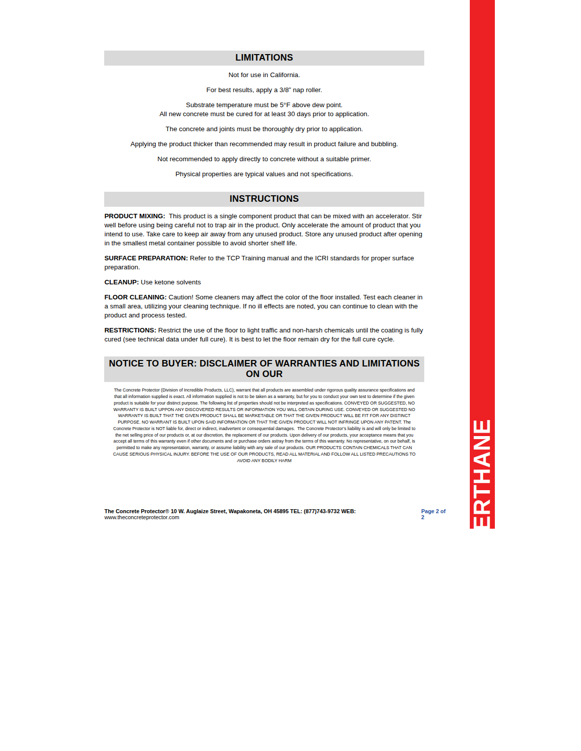SUPERTHANE
LIMITATIONS
Not for use in California.
For best results, apply a 3/8” nap roller.
Substrate temperature must be 5°F above dew point.
All new concrete must be cured for at least 30 days prior to application.
The concrete and joints must be thoroughly dry prior to application.
Applying the product thicker than recommended may result in product failure and bubbling.
Not recommended to apply directly to concrete without a suitable primer.
Physical properties are typical values and not specifications.
INSTRUCTIONS
PRODUCT MIXING: This product is a single component product that can be mixed with an accelerator. Stir well before using being careful not to trap air in the product. Only accelerate the amount of product that you intend to use. Take care to keep air away from any unused product. Store any unused product after opening in the smallest metal container possible to avoid shorter shelf life.
SURFACE PREPARATION: Refer to the TCP Training manual and the ICRI standards for proper surface preparation.
CLEANUP: Use ketone solvents
FLOOR CLEANING: Caution! Some cleaners may affect the color of the floor installed. Test each cleaner in a small area, utilizing your cleaning technique. If no ill effects are noted, you can continue to clean with the product and process tested.
RESTRICTIONS: Restrict the use of the floor to light traffic and non-harsh chemicals until the coating is fully cured (see technical data under full cure). It is best to let the floor remain dry for the full cure cycle.
NOTICE TO BUYER: DISCLAIMER OF WARRANTIES AND LIMITATIONS ON OUR
The Concrete Protector (Division of Incredible Products, LLC), warrant that all products are assembled under rigorous quality assurance specifications and that all information supplied is exact. All information supplied is not to be taken as a warranty, but for you to conduct your own test to determine if the given product is suitable for your distinct purpose. The following list of properties should not be interpreted as specifications. CONVEYED OR SUGGESTED, NO WARRANTY IS BUILT UPPON ANY DISCOVERED RESULTS OR INFORMATION YOU WILL OBTAIN DURING USE. CONVEYED OR SUGGESTED NO WARRANTY IS BUILT THAT THE GIVEN PRODUCT SHALL BE MARKETABLE OR THAT THE GIVEN PRODUCT WILL BE FIT FOR ANY DISTINCT PURPOSE. NO WARRANT IS BUILT UPON SAID INFORMATION OR THAT THE GIVEN PRODUCT WILL NOT INFRINGE UPON ANY PATENT. The Concrete Protector is NOT liable for, direct or indirect, inadvertent or consequential damages. The Concrete Protector’s liability is and will only be limited to the net selling price of our products or, at our discretion, the replacement of our products. Upon delivery of our products, your acceptance means that you accept all terms of this warranty even if other documents and or purchase orders astray from the terms of this warranty. No representative, on our behalf, is permitted to make any representation, warranty, or assume liability with any sale of our products. OUR PRODUCTS CONTAIN CHEMICALS THAT CAN CAUSE SERIOUS PHYSICAL INJURY. BEFORE THE USE OF OUR PRODUCTS, READ ALL MATERIAL AND FOLLOW ALL LISTED PRECAUTIONS TO AVOID ANY BODILY HARM
The Concrete Protector® 10 W. Auglaize Street, Wapakoneta, OH 45895 TEL: (877)743-9732 WEB: www.theconcreteprotector.com
Page 2 of 2